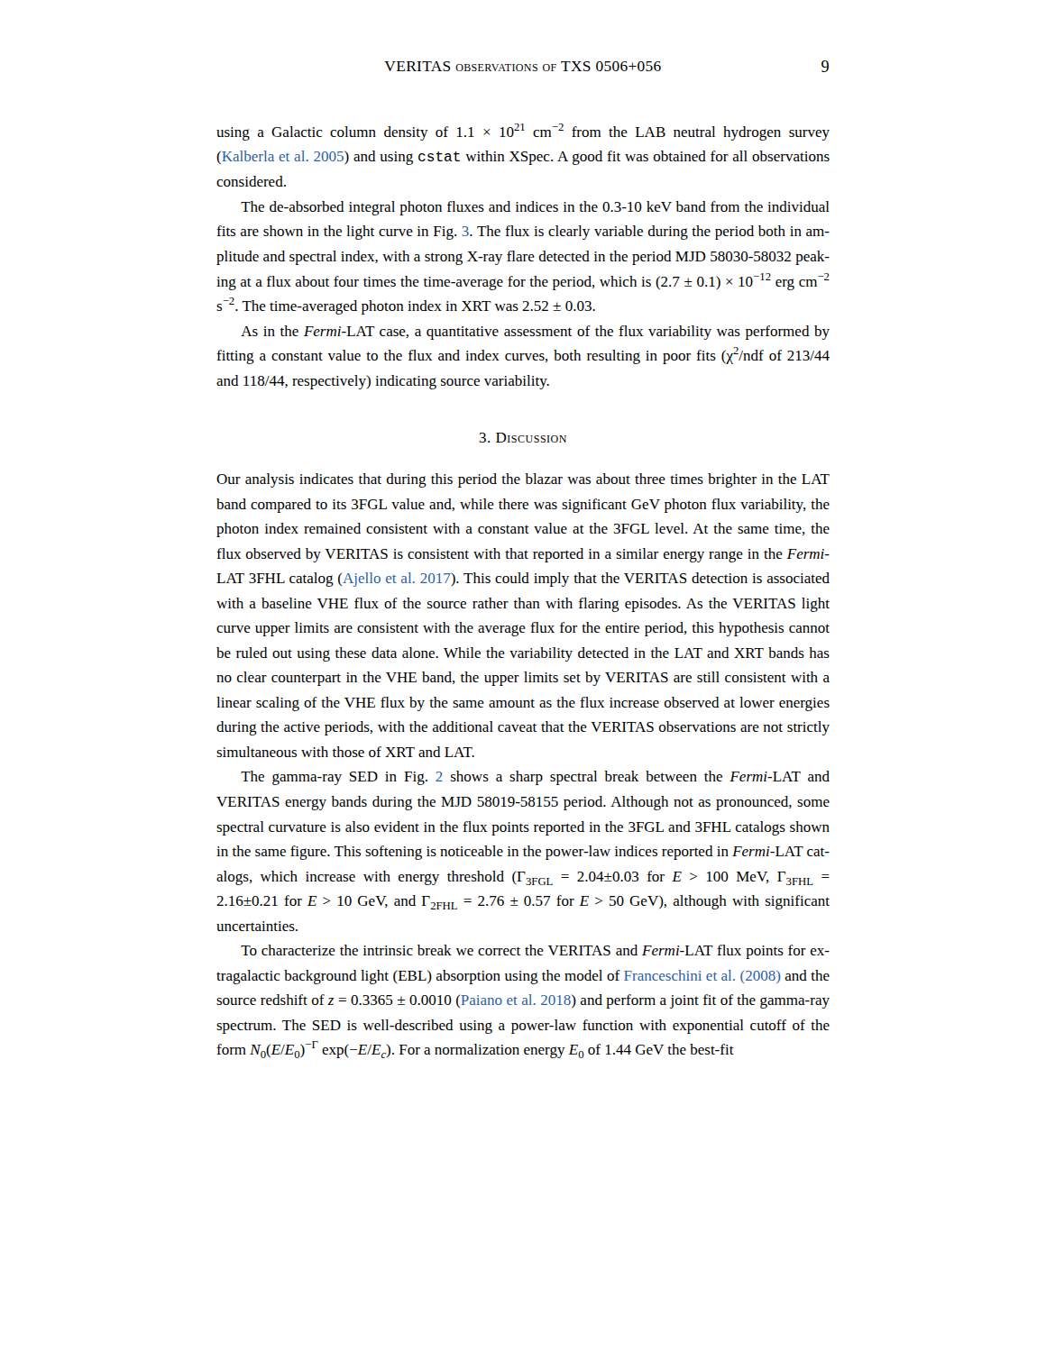VERITAS observations of TXS 0506+056 9
using a Galactic column density of 1.1 × 1021 cm−2 from the LAB neutral hydrogen survey (Kalberla et al. 2005) and using cstat within XSpec. A good fit was obtained for all observations considered.
The de-absorbed integral photon fluxes and indices in the 0.3-10 keV band from the individual fits are shown in the light curve in Fig. 3. The flux is clearly variable during the period both in amplitude and spectral index, with a strong X-ray flare detected in the period MJD 58030-58032 peaking at a flux about four times the time-average for the period, which is (2.7 ± 0.1) × 10−12 erg cm−2 s−2. The time-averaged photon index in XRT was 2.52 ± 0.03.
As in the Fermi-LAT case, a quantitative assessment of the flux variability was performed by fitting a constant value to the flux and index curves, both resulting in poor fits (χ2/ndf of 213/44 and 118/44, respectively) indicating source variability.
3. Discussion
Our analysis indicates that during this period the blazar was about three times brighter in the LAT band compared to its 3FGL value and, while there was significant GeV photon flux variability, the photon index remained consistent with a constant value at the 3FGL level. At the same time, the flux observed by VERITAS is consistent with that reported in a similar energy range in the Fermi-LAT 3FHL catalog (Ajello et al. 2017). This could imply that the VERITAS detection is associated with a baseline VHE flux of the source rather than with flaring episodes. As the VERITAS light curve upper limits are consistent with the average flux for the entire period, this hypothesis cannot be ruled out using these data alone. While the variability detected in the LAT and XRT bands has no clear counterpart in the VHE band, the upper limits set by VERITAS are still consistent with a linear scaling of the VHE flux by the same amount as the flux increase observed at lower energies during the active periods, with the additional caveat that the VERITAS observations are not strictly simultaneous with those of XRT and LAT.
The gamma-ray SED in Fig. 2 shows a sharp spectral break between the Fermi-LAT and VERITAS energy bands during the MJD 58019-58155 period. Although not as pronounced, some spectral curvature is also evident in the flux points reported in the 3FGL and 3FHL catalogs shown in the same figure. This softening is noticeable in the power-law indices reported in Fermi-LAT catalogs, which increase with energy threshold (Γ3FGL = 2.04±0.03 for E > 100 MeV, Γ3FHL = 2.16±0.21 for E > 10 GeV, and Γ2FHL = 2.76 ± 0.57 for E > 50 GeV), although with significant uncertainties.
To characterize the intrinsic break we correct the VERITAS and Fermi-LAT flux points for extragalactic background light (EBL) absorption using the model of Franceschini et al. (2008) and the source redshift of z = 0.3365 ± 0.0010 (Paiano et al. 2018) and perform a joint fit of the gamma-ray spectrum. The SED is well-described using a power-law function with exponential cutoff of the form N0(E/E0)−Γ exp(−E/Ec). For a normalization energy E0 of 1.44 GeV the best-fit